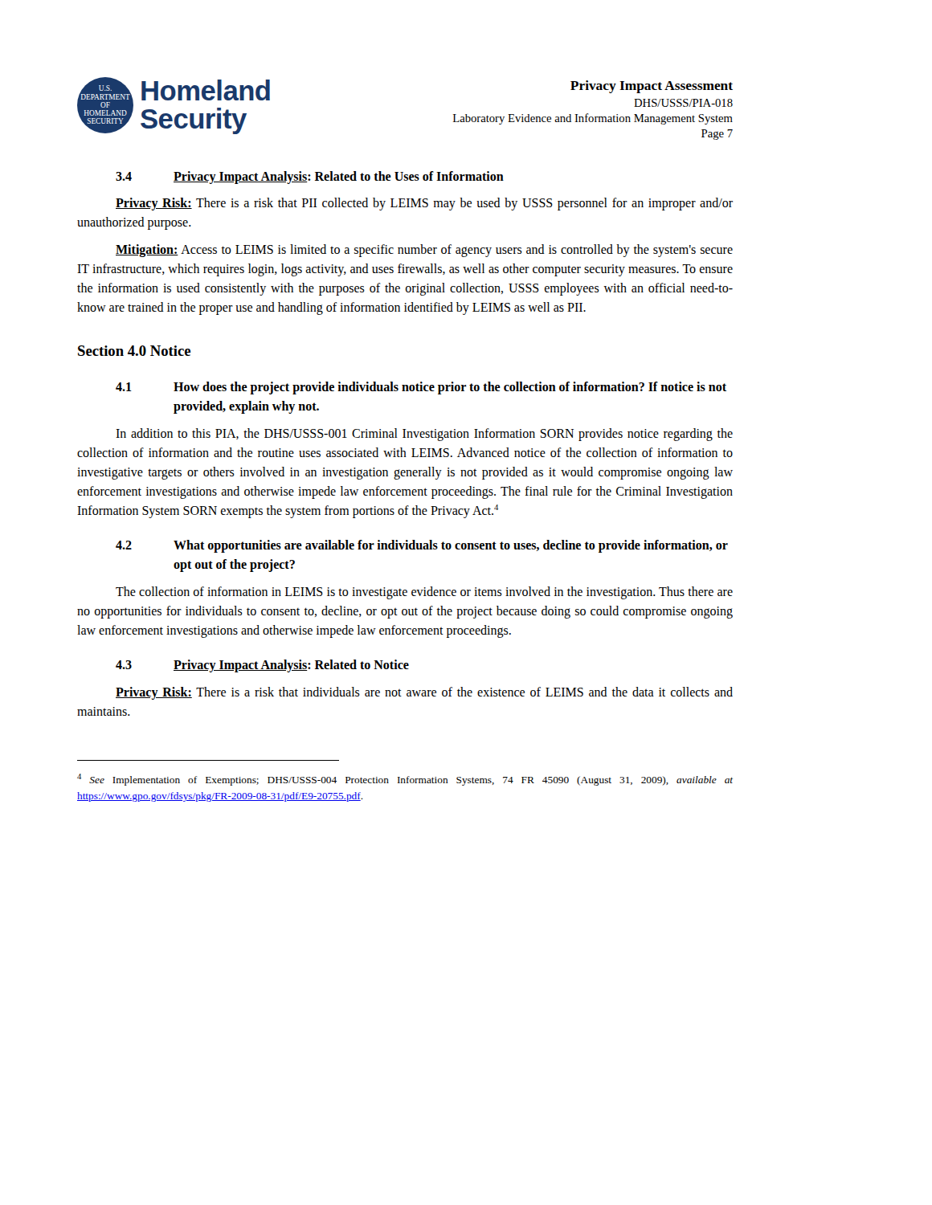U.S.
DEPARTMENT
OF
HOMELAND
SECURITY
Homeland
Security
Privacy Impact Assessment
DHS/USSS/PIA-018
Laboratory Evidence and Information Management System
Page 7
3.4
Privacy Impact Analysis: Related to the Uses of Information
Privacy Risk: There is a risk that PII collected by LEIMS may be used by USSS personnel for an improper and/or unauthorized purpose.
Mitigation: Access to LEIMS is limited to a specific number of agency users and is controlled by the system's secure IT infrastructure, which requires login, logs activity, and uses firewalls, as well as other computer security measures. To ensure the information is used consistently with the purposes of the original collection, USSS employees with an official need-to-know are trained in the proper use and handling of information identified by LEIMS as well as PII.
Section 4.0 Notice
4.1
How does the project provide individuals notice prior to the collection of information? If notice is not provided, explain why not.
In addition to this PIA, the DHS/USSS-001 Criminal Investigation Information SORN provides notice regarding the collection of information and the routine uses associated with LEIMS. Advanced notice of the collection of information to investigative targets or others involved in an investigation generally is not provided as it would compromise ongoing law enforcement investigations and otherwise impede law enforcement proceedings. The final rule for the Criminal Investigation Information System SORN exempts the system from portions of the Privacy Act.4
4.2
What opportunities are available for individuals to consent to uses, decline to provide information, or opt out of the project?
The collection of information in LEIMS is to investigate evidence or items involved in the investigation. Thus there are no opportunities for individuals to consent to, decline, or opt out of the project because doing so could compromise ongoing law enforcement investigations and otherwise impede law enforcement proceedings.
4.3
Privacy Impact Analysis: Related to Notice
Privacy Risk: There is a risk that individuals are not aware of the existence of LEIMS and the data it collects and maintains.
4 See Implementation of Exemptions; DHS/USSS-004 Protection Information Systems, 74 FR 45090 (August 31, 2009), available at https://www.gpo.gov/fdsys/pkg/FR-2009-08-31/pdf/E9-20755.pdf.